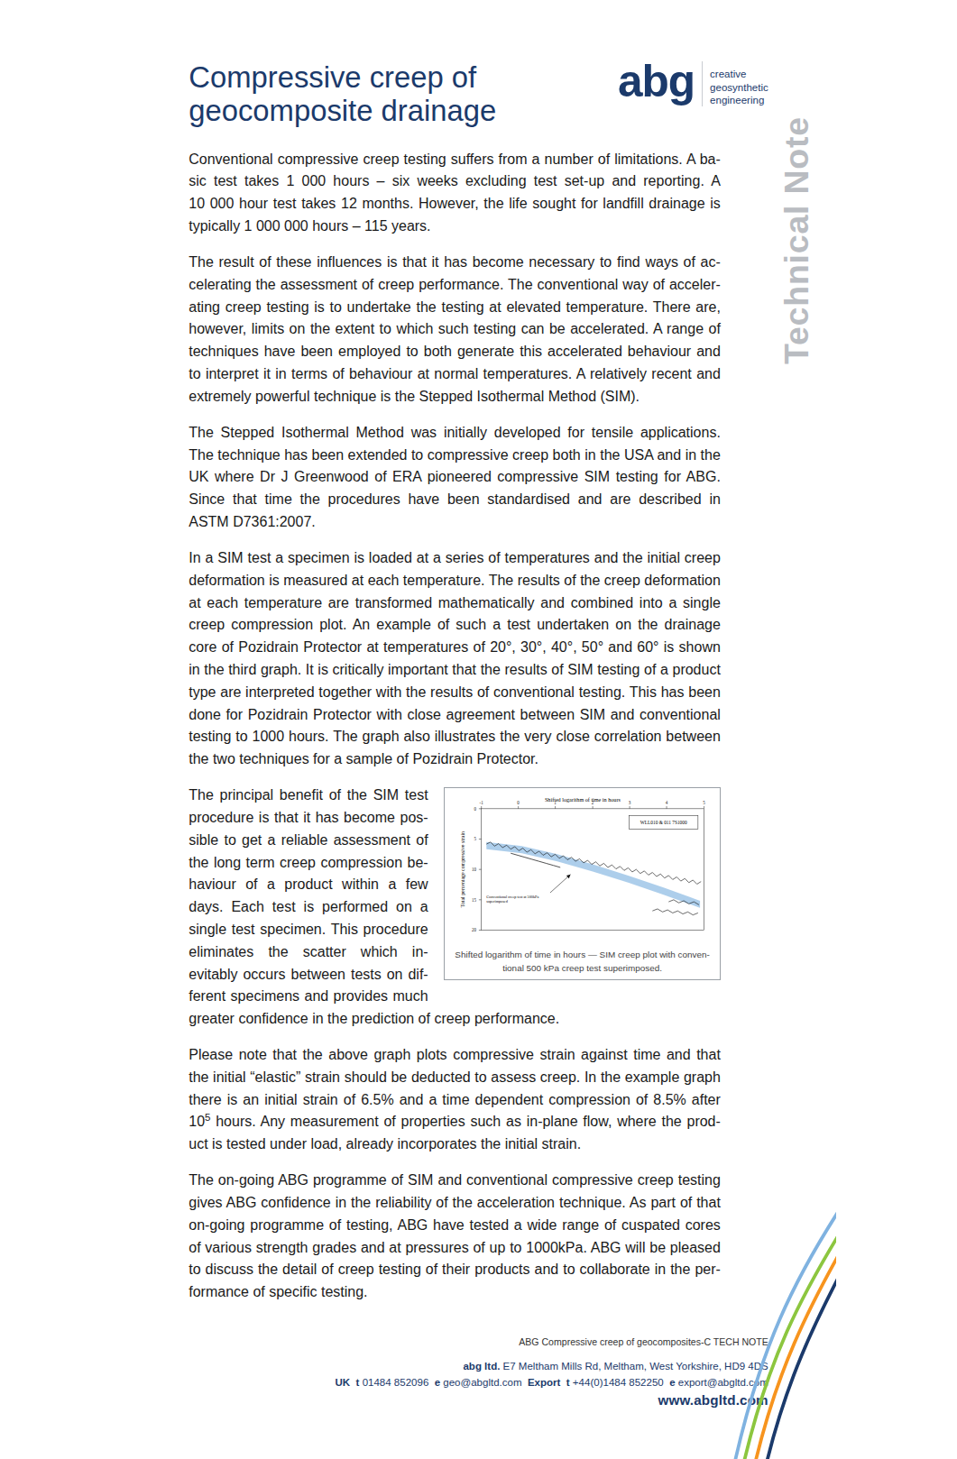Technical Note
Compressive creep of
geocomposite drainage
abg creative
geosynthetic
engineering
Conventional compressive creep testing suffers from a number of limitations. A basic test takes 1 000 hours – six weeks excluding test set-up and reporting. A 10 000 hour test takes 12 months. However, the life sought for landfill drainage is typically 1 000 000 hours – 115 years.
The result of these influences is that it has become necessary to find ways of accelerating the assessment of creep performance. The conventional way of accelerating creep testing is to undertake the testing at elevated temperature. There are, however, limits on the extent to which such testing can be accelerated. A range of techniques have been employed to both generate this accelerated behaviour and to interpret it in terms of behaviour at normal temperatures. A relatively recent and extremely powerful technique is the Stepped Isothermal Method (SIM).
The Stepped Isothermal Method was initially developed for tensile applications. The technique has been extended to compressive creep both in the USA and in the UK where Dr J Greenwood of ERA pioneered compressive SIM testing for ABG. Since that time the procedures have been standardised and are described in ASTM D7361:2007.
In a SIM test a specimen is loaded at a series of temperatures and the initial creep deformation is measured at each temperature. The results of the creep deformation at each temperature are transformed mathematically and combined into a single creep compression plot. An example of such a test undertaken on the drainage core of Pozidrain Protector at temperatures of 20°, 30°, 40°, 50° and 60° is shown in the third graph. It is critically important that the results of SIM testing of a product type are interpreted together with the results of conventional testing. This has been done for Pozidrain Protector with close agreement between SIM and conventional testing to 1000 hours. The graph also illustrates the very close correlation between the two techniques for a sample of Pozidrain Protector.
Shifted logarithm of time in hours versus total percentage compressive strain SIM creep data plotted as a descending band of strain with increasing shifted log time, with a conventional creep test at 500 kPa superimposed. Legend reads WLL010 & 011 7S1000. Shifted logarithm of time in hours -1 0 1 2 3 4 5 0 5 10 15 20 Total percentage compressive strain WLL010 & 011 7S1000 Conventional creep test at 500kPa superimposed
Shifted logarithm of time in hours — SIM creep plot with conventional 500 kPa creep test superimposed.
The principal benefit of the SIM test procedure is that it has become possible to get a reliable assessment of the long term creep compression behaviour of a product within a few days. Each test is performed on a single test specimen. This procedure eliminates the scatter which inevitably occurs between tests on different specimens and provides much greater confidence in the prediction of creep performance.
Please note that the above graph plots compressive strain against time and that the initial “elastic” strain should be deducted to assess creep. In the example graph there is an initial strain of 6.5% and a time dependent compression of 8.5% after 105 hours. Any measurement of properties such as in-plane flow, where the product is tested under load, already incorporates the initial strain.
The on-going ABG programme of SIM and conventional compressive creep testing gives ABG confidence in the reliability of the acceleration technique. As part of that on-going programme of testing, ABG have tested a wide range of cuspated cores of various strength grades and at pressures of up to 1000kPa. ABG will be pleased to discuss the detail of creep testing of their products and to collaborate in the performance of specific testing.
ABG Compressive creep of geocomposites-C TECH NOTE
abg ltd. E7 Meltham Mills Rd, Meltham, West Yorkshire, HD9 4DS
UK t 01484 852096 e geo@abgltd.com Export t +44(0)1484 852250 e export@abgltd.com
www.abgltd.com